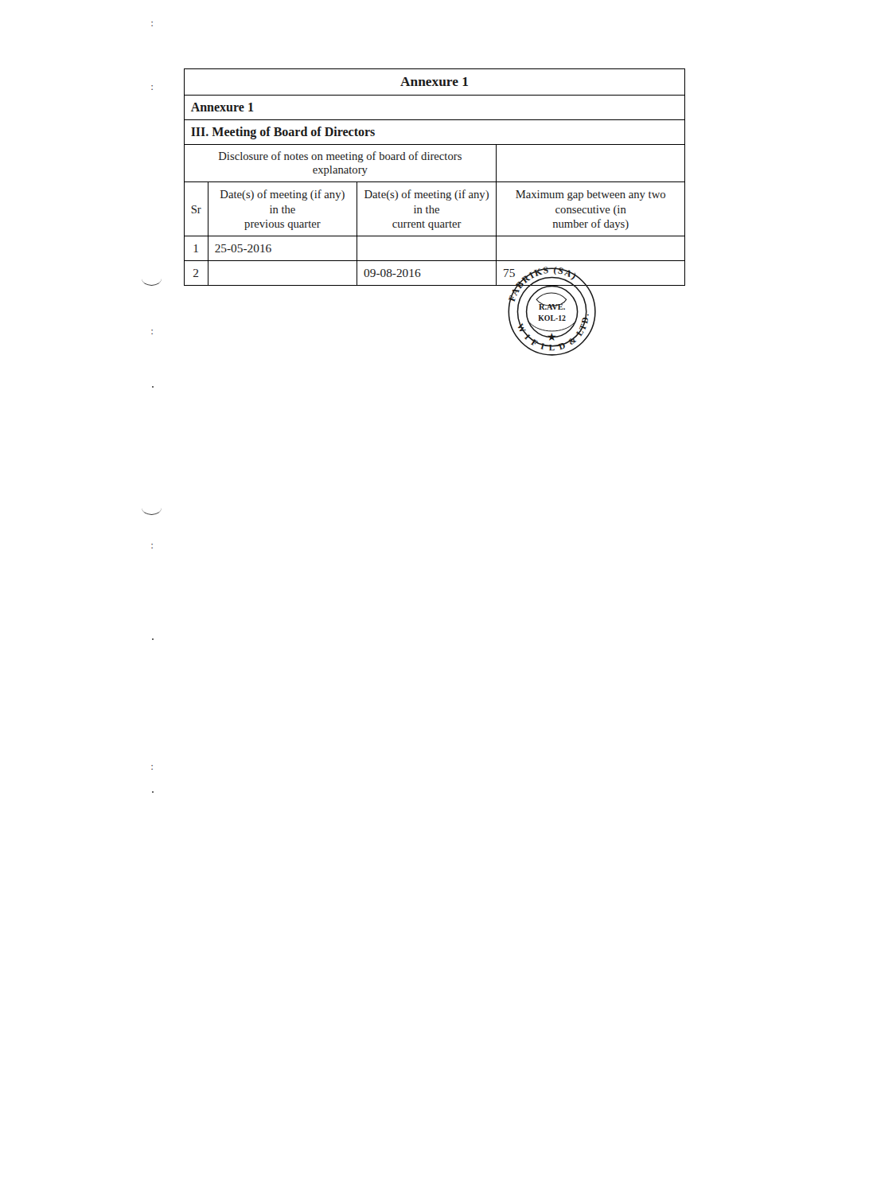:
:
:
:
:
| Annexure 1 |
| Annexure 1 |
| III. Meeting of Board of Directors |
| Disclosure of notes on meeting of board of directors explanatory | |
| Sr | Date(s) of meeting (if any) in the previous quarter | Date(s) of meeting (if any) in the current quarter | Maximum gap between any two consecutive (in number of days) |
| 1 | 25-05-2016 | | |
| 2 | | 09-08-2016 | 75 |
FABRIKS (SA) W I F I L D & LTD. R.AVE. KOL-12 ★